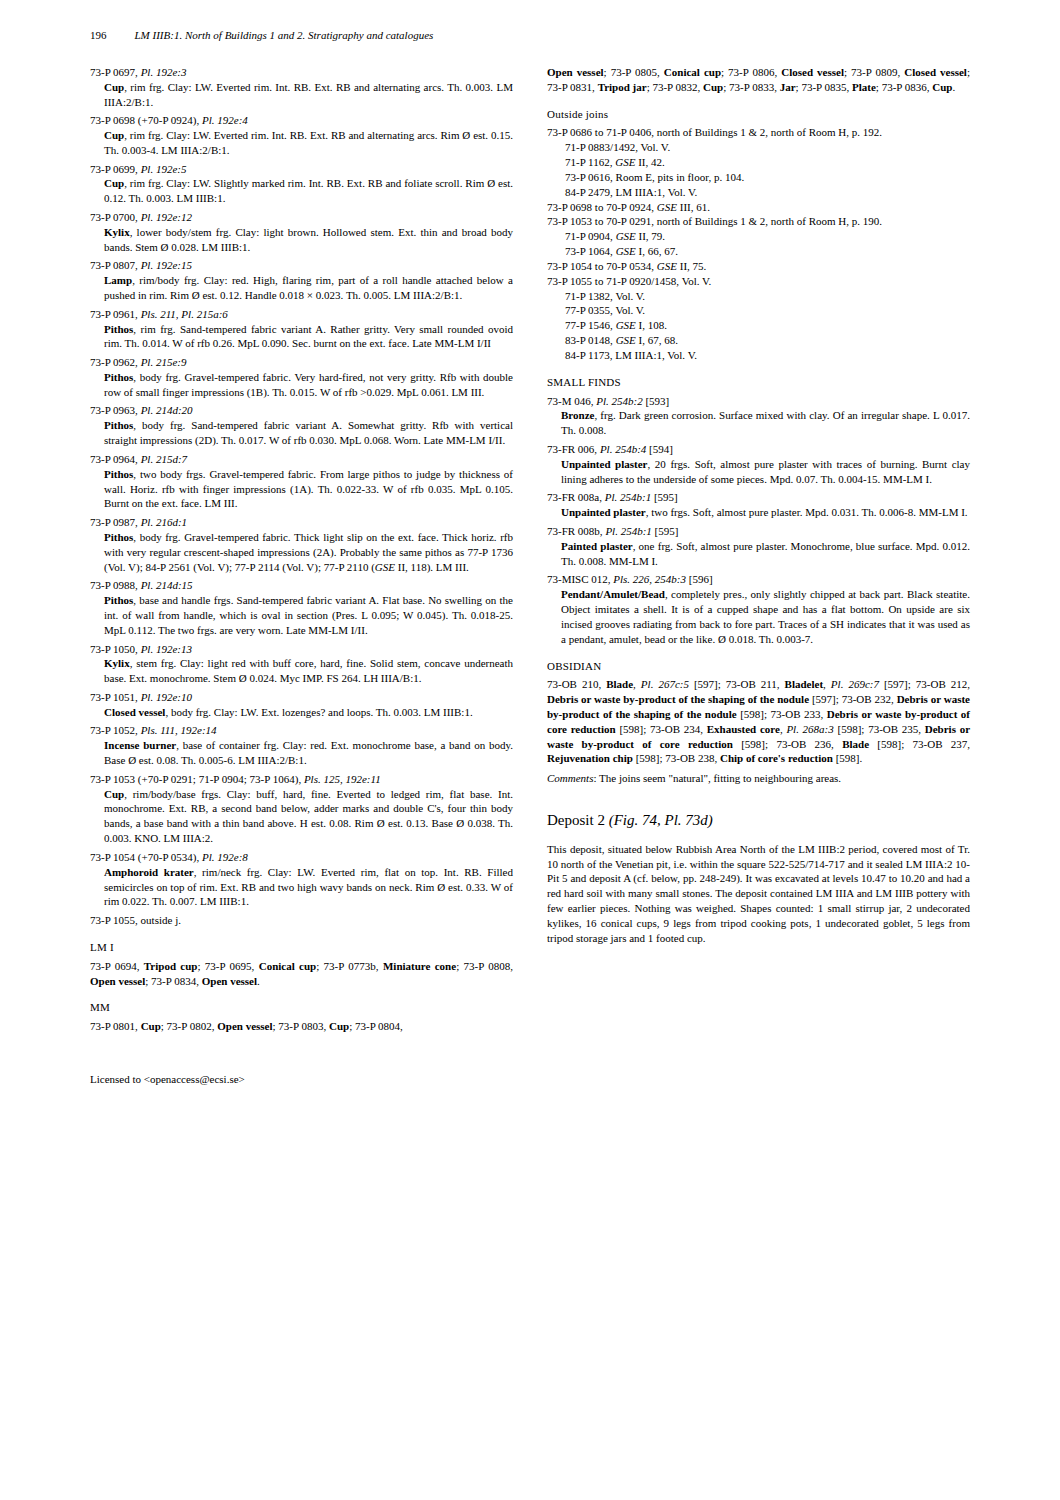196
LM IIIB:1. North of Buildings 1 and 2. Stratigraphy and catalogues
73-P 0697, Pl. 192e:3
Cup, rim frg. Clay: LW. Everted rim. Int. RB. Ext. RB and alternating arcs. Th. 0.003. LM IIIA:2/B:1.
73-P 0698 (+70-P 0924), Pl. 192e:4
Cup, rim frg. Clay: LW. Everted rim. Int. RB. Ext. RB and alternating arcs. Rim Ø est. 0.15. Th. 0.003-4. LM IIIA:2/B:1.
73-P 0699, Pl. 192e:5
Cup, rim frg. Clay: LW. Slightly marked rim. Int. RB. Ext. RB and foliate scroll. Rim Ø est. 0.12. Th. 0.003. LM IIIB:1.
73-P 0700, Pl. 192e:12
Kylix, lower body/stem frg. Clay: light brown. Hollowed stem. Ext. thin and broad body bands. Stem Ø 0.028. LM IIIB:1.
73-P 0807, Pl. 192e:15
Lamp, rim/body frg. Clay: red. High, flaring rim, part of a roll handle attached below a pushed in rim. Rim Ø est. 0.12. Handle 0.018 × 0.023. Th. 0.005. LM IIIA:2/B:1.
73-P 0961, Pls. 211, Pl. 215a:6
Pithos, rim frg. Sand-tempered fabric variant A. Rather gritty. Very small rounded ovoid rim. Th. 0.014. W of rfb 0.26. MpL 0.090. Sec. burnt on the ext. face. Late MM-LM I/II
73-P 0962, Pl. 215e:9
Pithos, body frg. Gravel-tempered fabric. Very hard-fired, not very gritty. Rfb with double row of small finger impressions (1B). Th. 0.015. W of rfb >0.029. MpL 0.061. LM III.
73-P 0963, Pl. 214d:20
Pithos, body frg. Sand-tempered fabric variant A. Somewhat gritty. Rfb with vertical straight impressions (2D). Th. 0.017. W of rfb 0.030. MpL 0.068. Worn. Late MM-LM I/II.
73-P 0964, Pl. 215d:7
Pithos, two body frgs. Gravel-tempered fabric. From large pithos to judge by thickness of wall. Horiz. rfb with finger impressions (1A). Th. 0.022-33. W of rfb 0.035. MpL 0.105. Burnt on the ext. face. LM III.
73-P 0987, Pl. 216d:1
Pithos, body frg. Gravel-tempered fabric. Thick light slip on the ext. face. Thick horiz. rfb with very regular crescent-shaped impressions (2A). Probably the same pithos as 77-P 1736 (Vol. V); 84-P 2561 (Vol. V); 77-P 2114 (Vol. V); 77-P 2110 (GSE II, 118). LM III.
73-P 0988, Pl. 214d:15
Pithos, base and handle frgs. Sand-tempered fabric variant A. Flat base. No swelling on the int. of wall from handle, which is oval in section (Pres. L 0.095; W 0.045). Th. 0.018-25. MpL 0.112. The two frgs. are very worn. Late MM-LM I/II.
73-P 1050, Pl. 192e:13
Kylix, stem frg. Clay: light red with buff core, hard, fine. Solid stem, concave underneath base. Ext. monochrome. Stem Ø 0.024. Myc IMP. FS 264. LH IIIA/B:1.
73-P 1051, Pl. 192e:10
Closed vessel, body frg. Clay: LW. Ext. lozenges? and loops. Th. 0.003. LM IIIB:1.
73-P 1052, Pls. 111, 192e:14
Incense burner, base of container frg. Clay: red. Ext. monochrome base, a band on body. Base Ø est. 0.08. Th. 0.005-6. LM IIIA:2/B:1.
73-P 1053 (+70-P 0291; 71-P 0904; 73-P 1064), Pls. 125, 192e:11
Cup, rim/body/base frgs. Clay: buff, hard, fine. Everted to ledged rim, flat base. Int. monochrome. Ext. RB, a second band below, adder marks and double C's, four thin body bands, a base band with a thin band above. H est. 0.08. Rim Ø est. 0.13. Base Ø 0.038. Th. 0.003. KNO. LM IIIA:2.
73-P 1054 (+70-P 0534), Pl. 192e:8
Amphoroid krater, rim/neck frg. Clay: LW. Everted rim, flat on top. Int. RB. Filled semicircles on top of rim. Ext. RB and two high wavy bands on neck. Rim Ø est. 0.33. W of rim 0.022. Th. 0.007. LM IIIB:1.
73-P 1055, outside j.
LM I
73-P 0694, Tripod cup; 73-P 0695, Conical cup; 73-P 0773b, Miniature cone; 73-P 0808, Open vessel; 73-P 0834, Open vessel.
MM
73-P 0801, Cup; 73-P 0802, Open vessel; 73-P 0803, Cup; 73-P 0804,
Open vessel; 73-P 0805, Conical cup; 73-P 0806, Closed vessel; 73-P 0809, Closed vessel; 73-P 0831, Tripod jar; 73-P 0832, Cup; 73-P 0833, Jar; 73-P 0835, Plate; 73-P 0836, Cup.
Outside joins
73-P 0686 to 71-P 0406, north of Buildings 1 & 2, north of Room H, p. 192.
71-P 0883/1492, Vol. V.
71-P 1162, GSE II, 42.
73-P 0616, Room E, pits in floor, p. 104.
84-P 2479, LM IIIA:1, Vol. V.
73-P 0698 to 70-P 0924, GSE III, 61.
73-P 1053 to 70-P 0291, north of Buildings 1 & 2, north of Room H, p. 190.
71-P 0904, GSE II, 79.
73-P 1064, GSE I, 66, 67.
73-P 1054 to 70-P 0534, GSE II, 75.
73-P 1055 to 71-P 0920/1458, Vol. V.
71-P 1382, Vol. V.
77-P 0355, Vol. V.
77-P 1546, GSE I, 108.
83-P 0148, GSE I, 67, 68.
84-P 1173, LM IIIA:1, Vol. V.
SMALL FINDS
73-M 046, Pl. 254b:2 [593]
Bronze, frg. Dark green corrosion. Surface mixed with clay. Of an irregular shape. L 0.017. Th. 0.008.
73-FR 006, Pl. 254b:4 [594]
Unpainted plaster, 20 frgs. Soft, almost pure plaster with traces of burning. Burnt clay lining adheres to the underside of some pieces. Mpd. 0.07. Th. 0.004-15. MM-LM I.
73-FR 008a, Pl. 254b:1 [595]
Unpainted plaster, two frgs. Soft, almost pure plaster. Mpd. 0.031. Th. 0.006-8. MM-LM I.
73-FR 008b, Pl. 254b:1 [595]
Painted plaster, one frg. Soft, almost pure plaster. Monochrome, blue surface. Mpd. 0.012. Th. 0.008. MM-LM I.
73-MISC 012, Pls. 226, 254b:3 [596]
Pendant/Amulet/Bead, completely pres., only slightly chipped at back part. Black steatite. Object imitates a shell. It is of a cupped shape and has a flat bottom. On upside are six incised grooves radiating from back to fore part. Traces of a SH indicates that it was used as a pendant, amulet, bead or the like. Ø 0.018. Th. 0.003-7.
OBSIDIAN
73-OB 210, Blade, Pl. 267c:5 [597]; 73-OB 211, Bladelet, Pl. 269c:7 [597]; 73-OB 212, Debris or waste by-product of the shaping of the nodule [597]; 73-OB 232, Debris or waste by-product of the shaping of the nodule [598]; 73-OB 233, Debris or waste by-product of core reduction [598]; 73-OB 234, Exhausted core, Pl. 268a:3 [598]; 73-OB 235, Debris or waste by-product of core reduction [598]; 73-OB 236, Blade [598]; 73-OB 237, Rejuvenation chip [598]; 73-OB 238, Chip of core's reduction [598].
Comments: The joins seem "natural", fitting to neighbouring areas.
Deposit 2 (Fig. 74, Pl. 73d)
This deposit, situated below Rubbish Area North of the LM IIIB:2 period, covered most of Tr. 10 north of the Venetian pit, i.e. within the square 522-525/714-717 and it sealed LM IIIA:2 10-Pit 5 and deposit A (cf. below, pp. 248-249). It was excavated at levels 10.47 to 10.20 and had a red hard soil with many small stones. The deposit contained LM IIIA and LM IIIB pottery with few earlier pieces. Nothing was weighed. Shapes counted: 1 small stirrup jar, 2 undecorated kylikes, 16 conical cups, 9 legs from tripod cooking pots, 1 undecorated goblet, 5 legs from tripod storage jars and 1 footed cup.
Licensed to <openaccess@ecsi.se>